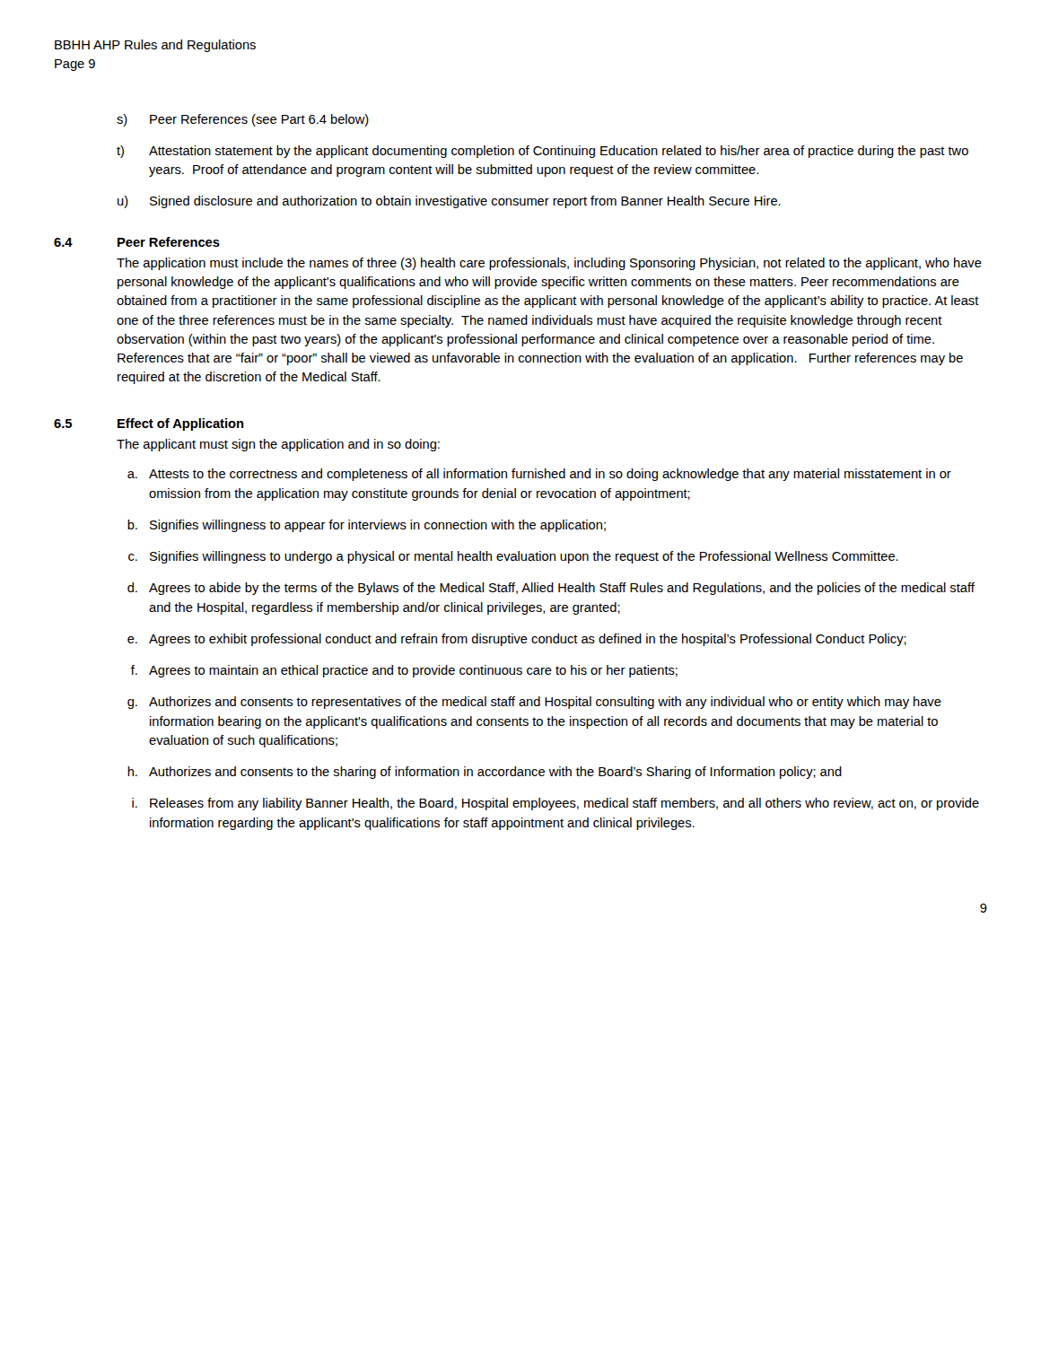BBHH AHP Rules and Regulations
Page 9
s) Peer References (see Part 6.4 below)
t) Attestation statement by the applicant documenting completion of Continuing Education related to his/her area of practice during the past two years. Proof of attendance and program content will be submitted upon request of the review committee.
u) Signed disclosure and authorization to obtain investigative consumer report from Banner Health Secure Hire.
6.4
Peer References
The application must include the names of three (3) health care professionals, including Sponsoring Physician, not related to the applicant, who have personal knowledge of the applicant's qualifications and who will provide specific written comments on these matters. Peer recommendations are obtained from a practitioner in the same professional discipline as the applicant with personal knowledge of the applicant’s ability to practice. At least one of the three references must be in the same specialty. The named individuals must have acquired the requisite knowledge through recent observation (within the past two years) of the applicant's professional performance and clinical competence over a reasonable period of time. References that are “fair” or “poor” shall be viewed as unfavorable in connection with the evaluation of an application. Further references may be required at the discretion of the Medical Staff.
6.5
Effect of Application
The applicant must sign the application and in so doing:
Attests to the correctness and completeness of all information furnished and in so doing acknowledge that any material misstatement in or omission from the application may constitute grounds for denial or revocation of appointment;
Signifies willingness to appear for interviews in connection with the application;
Signifies willingness to undergo a physical or mental health evaluation upon the request of the Professional Wellness Committee.
Agrees to abide by the terms of the Bylaws of the Medical Staff, Allied Health Staff Rules and Regulations, and the policies of the medical staff and the Hospital, regardless if membership and/or clinical privileges, are granted;
Agrees to exhibit professional conduct and refrain from disruptive conduct as defined in the hospital’s Professional Conduct Policy;
Agrees to maintain an ethical practice and to provide continuous care to his or her patients;
Authorizes and consents to representatives of the medical staff and Hospital consulting with any individual who or entity which may have information bearing on the applicant's qualifications and consents to the inspection of all records and documents that may be material to evaluation of such qualifications;
Authorizes and consents to the sharing of information in accordance with the Board’s Sharing of Information policy; and
Releases from any liability Banner Health, the Board, Hospital employees, medical staff members, and all others who review, act on, or provide information regarding the applicant's qualifications for staff appointment and clinical privileges.
9